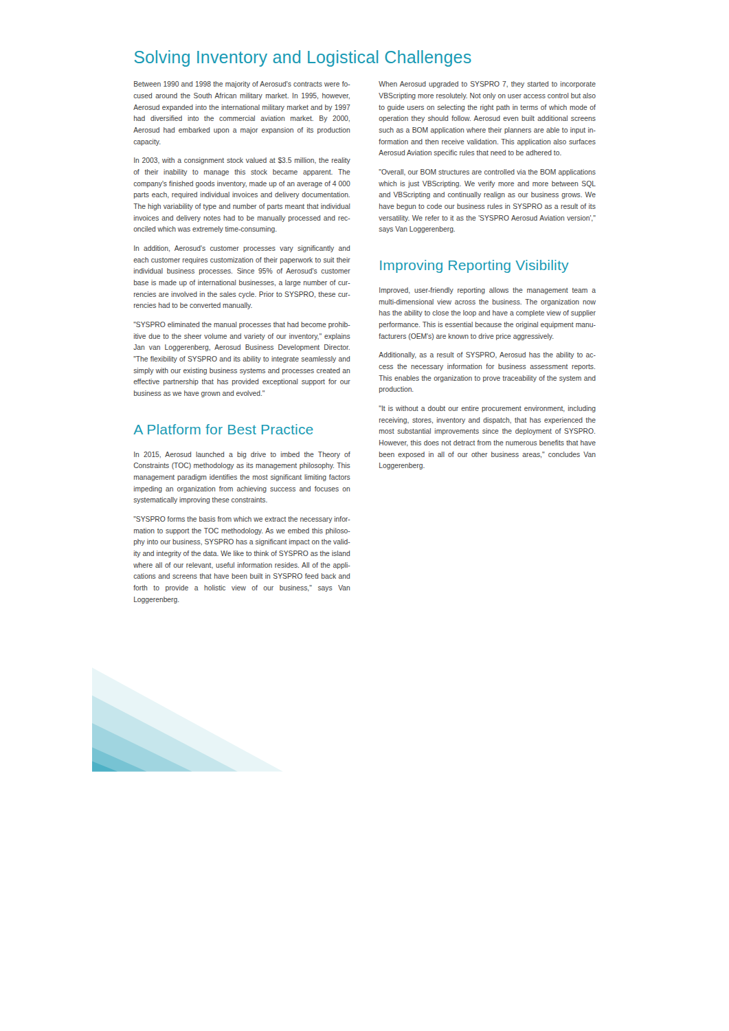Solving Inventory and Logistical Challenges
Between 1990 and 1998 the majority of Aerosud's contracts were focused around the South African military market. In 1995, however, Aerosud expanded into the international military market and by 1997 had diversified into the commercial aviation market. By 2000, Aerosud had embarked upon a major expansion of its production capacity.
In 2003, with a consignment stock valued at $3.5 million, the reality of their inability to manage this stock became apparent. The company's finished goods inventory, made up of an average of 4 000 parts each, required individual invoices and delivery documentation. The high variability of type and number of parts meant that individual invoices and delivery notes had to be manually processed and reconciled which was extremely time-consuming.
In addition, Aerosud's customer processes vary significantly and each customer requires customization of their paperwork to suit their individual business processes. Since 95% of Aerosud's customer base is made up of international businesses, a large number of currencies are involved in the sales cycle. Prior to SYSPRO, these currencies had to be converted manually.
"SYSPRO eliminated the manual processes that had become prohibitive due to the sheer volume and variety of our inventory," explains Jan van Loggerenberg, Aerosud Business Development Director. "The flexibility of SYSPRO and its ability to integrate seamlessly and simply with our existing business systems and processes created an effective partnership that has provided exceptional support for our business as we have grown and evolved."
A Platform for Best Practice
In 2015, Aerosud launched a big drive to imbed the Theory of Constraints (TOC) methodology as its management philosophy. This management paradigm identifies the most significant limiting factors impeding an organization from achieving success and focuses on systematically improving these constraints.
"SYSPRO forms the basis from which we extract the necessary information to support the TOC methodology. As we embed this philosophy into our business, SYSPRO has a significant impact on the validity and integrity of the data. We like to think of SYSPRO as the island where all of our relevant, useful information resides. All of the applications and screens that have been built in SYSPRO feed back and forth to provide a holistic view of our business," says Van Loggerenberg.
When Aerosud upgraded to SYSPRO 7, they started to incorporate VBScripting more resolutely. Not only on user access control but also to guide users on selecting the right path in terms of which mode of operation they should follow. Aerosud even built additional screens such as a BOM application where their planners are able to input information and then receive validation. This application also surfaces Aerosud Aviation specific rules that need to be adhered to.
"Overall, our BOM structures are controlled via the BOM applications which is just VBScripting. We verify more and more between SQL and VBScripting and continually realign as our business grows. We have begun to code our business rules in SYSPRO as a result of its versatility. We refer to it as the 'SYSPRO Aerosud Aviation version'," says Van Loggerenberg.
Improving Reporting Visibility
Improved, user-friendly reporting allows the management team a multi-dimensional view across the business. The organization now has the ability to close the loop and have a complete view of supplier performance. This is essential because the original equipment manufacturers (OEM's) are known to drive price aggressively.
Additionally, as a result of SYSPRO, Aerosud has the ability to access the necessary information for business assessment reports. This enables the organization to prove traceability of the system and production.
"It is without a doubt our entire procurement environment, including receiving, stores, inventory and dispatch, that has experienced the most substantial improvements since the deployment of SYSPRO. However, this does not detract from the numerous benefits that have been exposed in all of our other business areas," concludes Van Loggerenberg.